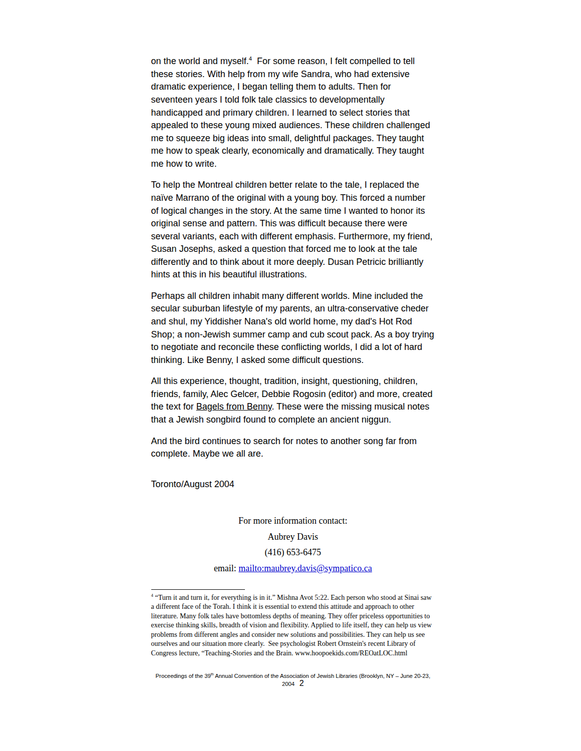on the world and myself.4 For some reason, I felt compelled to tell these stories. With help from my wife Sandra, who had extensive dramatic experience, I began telling them to adults. Then for seventeen years I told folk tale classics to developmentally handicapped and primary children. I learned to select stories that appealed to these young mixed audiences. These children challenged me to squeeze big ideas into small, delightful packages. They taught me how to speak clearly, economically and dramatically. They taught me how to write.
To help the Montreal children better relate to the tale, I replaced the naïve Marrano of the original with a young boy. This forced a number of logical changes in the story. At the same time I wanted to honor its original sense and pattern. This was difficult because there were several variants, each with different emphasis. Furthermore, my friend, Susan Josephs, asked a question that forced me to look at the tale differently and to think about it more deeply. Dusan Petricic brilliantly hints at this in his beautiful illustrations.
Perhaps all children inhabit many different worlds. Mine included the secular suburban lifestyle of my parents, an ultra-conservative cheder and shul, my Yiddisher Nana's old world home, my dad's Hot Rod Shop; a non-Jewish summer camp and cub scout pack. As a boy trying to negotiate and reconcile these conflicting worlds, I did a lot of hard thinking. Like Benny, I asked some difficult questions.
All this experience, thought, tradition, insight, questioning, children, friends, family, Alec Gelcer, Debbie Rogosin (editor) and more, created the text for Bagels from Benny. These were the missing musical notes that a Jewish songbird found to complete an ancient niggun.
And the bird continues to search for notes to another song far from complete. Maybe we all are.
Toronto/August 2004
For more information contact:
Aubrey Davis
(416) 653-6475
email: mailto:maubrey.davis@sympatico.ca
4 “Turn it and turn it, for everything is in it.” Mishna Avot 5:22. Each person who stood at Sinai saw a different face of the Torah. I think it is essential to extend this attitude and approach to other literature. Many folk tales have bottomless depths of meaning. They offer priceless opportunities to exercise thinking skills, breadth of vision and flexibility. Applied to life itself, they can help us view problems from different angles and consider new solutions and possibilities. They can help us see ourselves and our situation more clearly. See psychologist Robert Ornstein's recent Library of Congress lecture, “Teaching-Stories and the Brain. www.hoopoekids.com/REOatLOC.html
Proceedings of the 39th Annual Convention of the Association of Jewish Libraries (Brooklyn, NY – June 20-23, 20042